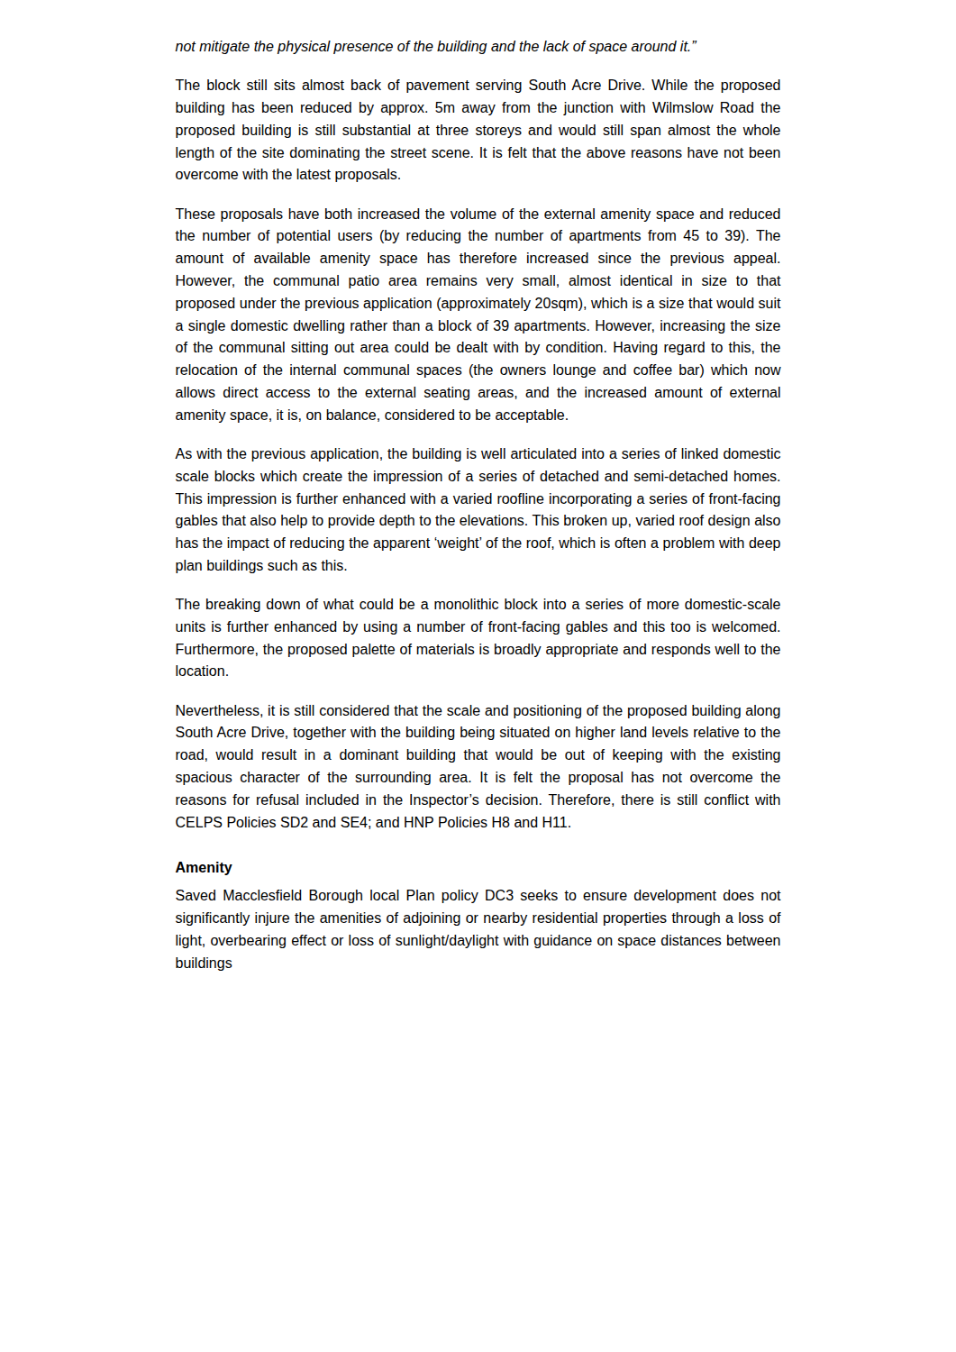not mitigate the physical presence of the building and the lack of space around it.”
The block still sits almost back of pavement serving South Acre Drive. While the proposed building has been reduced by approx. 5m away from the junction with Wilmslow Road the proposed building is still substantial at three storeys and would still span almost the whole length of the site dominating the street scene. It is felt that the above reasons have not been overcome with the latest proposals.
These proposals have both increased the volume of the external amenity space and reduced the number of potential users (by reducing the number of apartments from 45 to 39). The amount of available amenity space has therefore increased since the previous appeal. However, the communal patio area remains very small, almost identical in size to that proposed under the previous application (approximately 20sqm), which is a size that would suit a single domestic dwelling rather than a block of 39 apartments. However, increasing the size of the communal sitting out area could be dealt with by condition. Having regard to this, the relocation of the internal communal spaces (the owners lounge and coffee bar) which now allows direct access to the external seating areas, and the increased amount of external amenity space, it is, on balance, considered to be acceptable.
As with the previous application, the building is well articulated into a series of linked domestic scale blocks which create the impression of a series of detached and semi-detached homes. This impression is further enhanced with a varied roofline incorporating a series of front-facing gables that also help to provide depth to the elevations. This broken up, varied roof design also has the impact of reducing the apparent ‘weight’ of the roof, which is often a problem with deep plan buildings such as this.
The breaking down of what could be a monolithic block into a series of more domestic-scale units is further enhanced by using a number of front-facing gables and this too is welcomed. Furthermore, the proposed palette of materials is broadly appropriate and responds well to the location.
Nevertheless, it is still considered that the scale and positioning of the proposed building along South Acre Drive, together with the building being situated on higher land levels relative to the road, would result in a dominant building that would be out of keeping with the existing spacious character of the surrounding area. It is felt the proposal has not overcome the reasons for refusal included in the Inspector’s decision. Therefore, there is still conflict with CELPS Policies SD2 and SE4; and HNP Policies H8 and H11.
Amenity
Saved Macclesfield Borough local Plan policy DC3 seeks to ensure development does not significantly injure the amenities of adjoining or nearby residential properties through a loss of light, overbearing effect or loss of sunlight/daylight with guidance on space distances between buildings